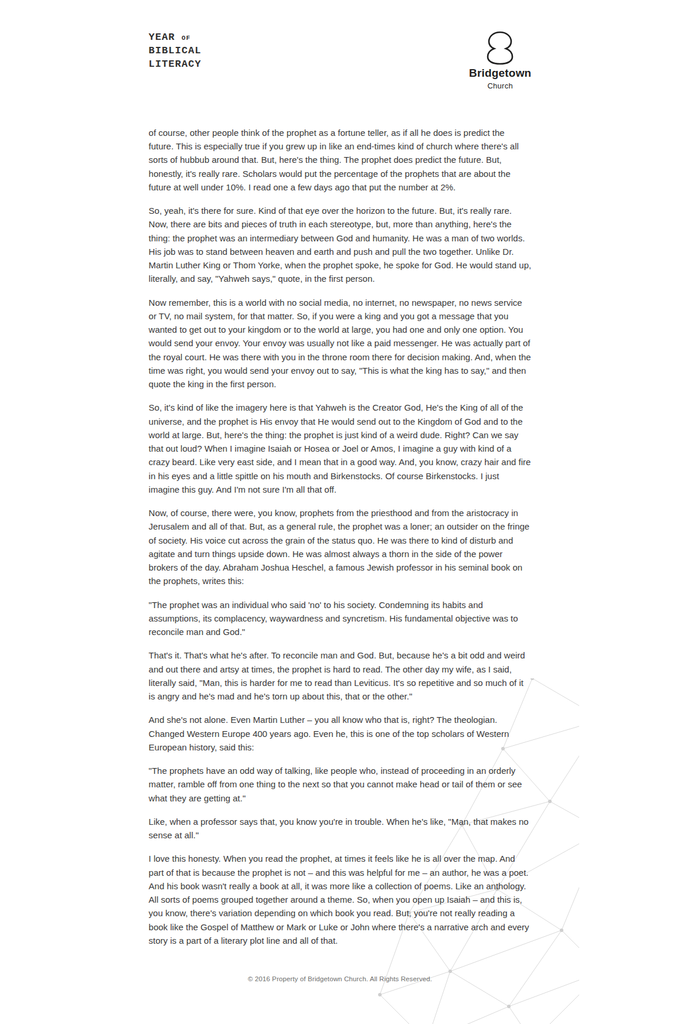YEAR OF
BIBLICAL
LITERACY
Bridgetown
Church
of course, other people think of the prophet as a fortune teller, as if all he does is predict the future. This is especially true if you grew up in like an end-times kind of church where there's all sorts of hubbub around that. But, here's the thing. The prophet does predict the future. But, honestly, it's really rare. Scholars would put the percentage of the prophets that are about the future at well under 10%. I read one a few days ago that put the number at 2%.
So, yeah, it's there for sure. Kind of that eye over the horizon to the future. But, it's really rare. Now, there are bits and pieces of truth in each stereotype, but, more than anything, here's the thing: the prophet was an intermediary between God and humanity. He was a man of two worlds. His job was to stand between heaven and earth and push and pull the two together. Unlike Dr. Martin Luther King or Thom Yorke, when the prophet spoke, he spoke for God. He would stand up, literally, and say, "Yahweh says," quote, in the first person.
Now remember, this is a world with no social media, no internet, no newspaper, no news service or TV, no mail system, for that matter. So, if you were a king and you got a message that you wanted to get out to your kingdom or to the world at large, you had one and only one option. You would send your envoy. Your envoy was usually not like a paid messenger. He was actually part of the royal court. He was there with you in the throne room there for decision making. And, when the time was right, you would send your envoy out to say, "This is what the king has to say," and then quote the king in the first person.
So, it's kind of like the imagery here is that Yahweh is the Creator God, He's the King of all of the universe, and the prophet is His envoy that He would send out to the Kingdom of God and to the world at large. But, here's the thing: the prophet is just kind of a weird dude. Right? Can we say that out loud? When I imagine Isaiah or Hosea or Joel or Amos, I imagine a guy with kind of a crazy beard. Like very east side, and I mean that in a good way. And, you know, crazy hair and fire in his eyes and a little spittle on his mouth and Birkenstocks. Of course Birkenstocks. I just imagine this guy. And I'm not sure I'm all that off.
Now, of course, there were, you know, prophets from the priesthood and from the aristocracy in Jerusalem and all of that. But, as a general rule, the prophet was a loner; an outsider on the fringe of society. His voice cut across the grain of the status quo. He was there to kind of disturb and agitate and turn things upside down. He was almost always a thorn in the side of the power brokers of the day. Abraham Joshua Heschel, a famous Jewish professor in his seminal book on the prophets, writes this:
"The prophet was an individual who said 'no' to his society. Condemning its habits and assumptions, its complacency, waywardness and syncretism. His fundamental objective was to reconcile man and God."
That's it. That's what he's after. To reconcile man and God. But, because he's a bit odd and weird and out there and artsy at times, the prophet is hard to read. The other day my wife, as I said, literally said, "Man, this is harder for me to read than Leviticus. It's so repetitive and so much of it is angry and he's mad and he's torn up about this, that or the other."
And she's not alone. Even Martin Luther – you all know who that is, right? The theologian. Changed Western Europe 400 years ago. Even he, this is one of the top scholars of Western European history, said this:
"The prophets have an odd way of talking, like people who, instead of proceeding in an orderly matter, ramble off from one thing to the next so that you cannot make head or tail of them or see what they are getting at."
Like, when a professor says that, you know you're in trouble. When he's like, "Man, that makes no sense at all."
I love this honesty. When you read the prophet, at times it feels like he is all over the map. And part of that is because the prophet is not – and this was helpful for me – an author, he was a poet. And his book wasn't really a book at all, it was more like a collection of poems. Like an anthology. All sorts of poems grouped together around a theme. So, when you open up Isaiah – and this is, you know, there's variation depending on which book you read. But, you're not really reading a book like the Gospel of Matthew or Mark or Luke or John where there's a narrative arch and every story is a part of a literary plot line and all of that.
© 2016 Property of Bridgetown Church. All Rights Reserved.